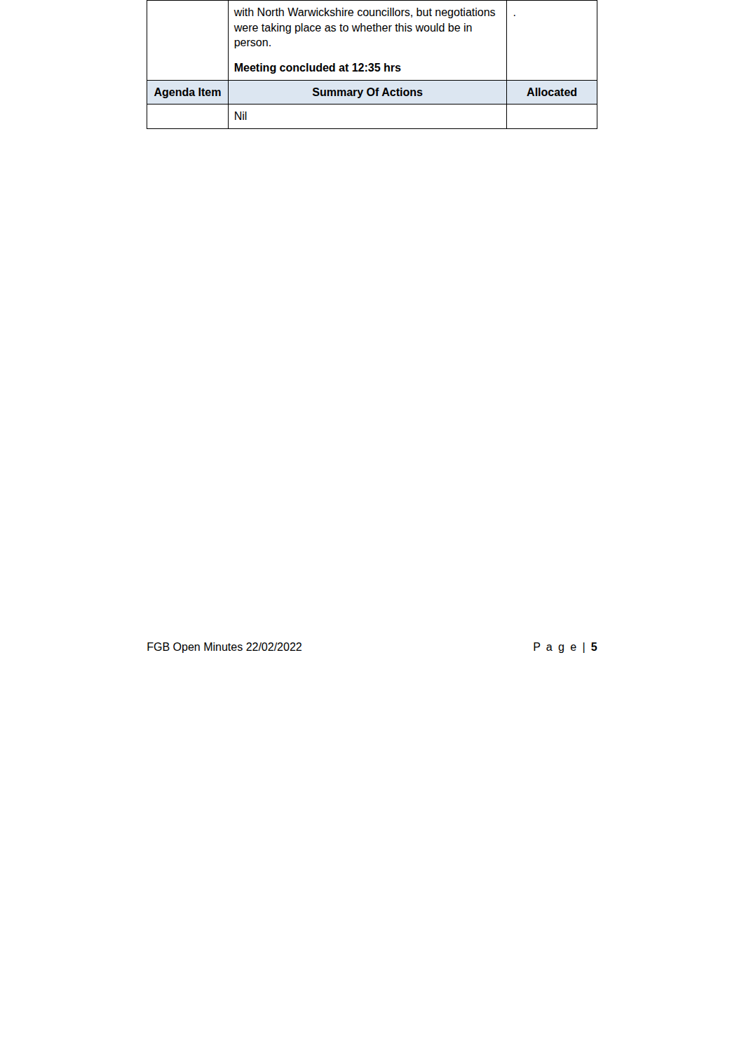| | with North Warwickshire councillors, but negotiations were taking place as to whether this would be in person. Meeting concluded at 12:35 hrs | . |
| Agenda Item | Summary Of Actions | Allocated |
| | Nil | |
FGB Open Minutes 22/02/2022
P a g e | 5